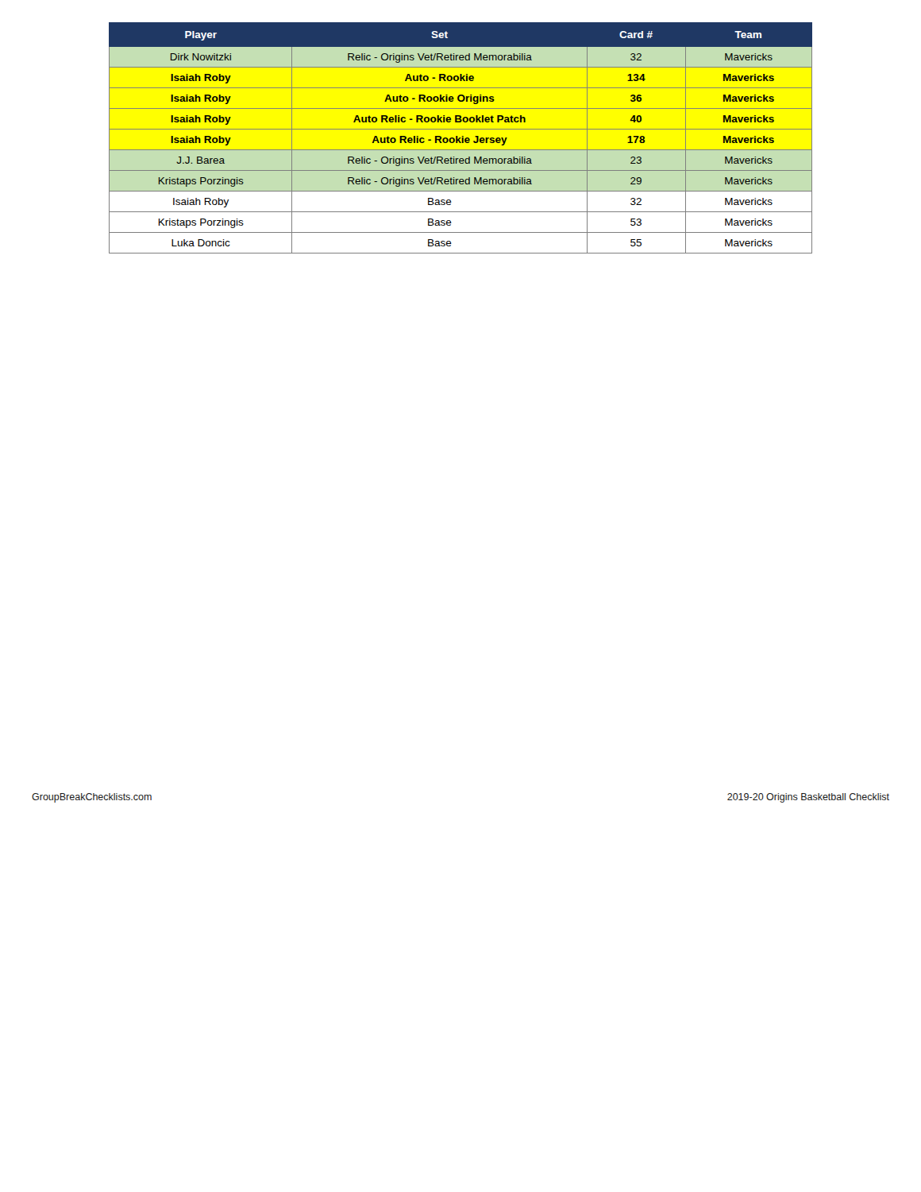| Player | Set | Card # | Team |
| --- | --- | --- | --- |
| Dirk Nowitzki | Relic - Origins Vet/Retired Memorabilia | 32 | Mavericks |
| Isaiah Roby | Auto - Rookie | 134 | Mavericks |
| Isaiah Roby | Auto - Rookie Origins | 36 | Mavericks |
| Isaiah Roby | Auto Relic - Rookie Booklet Patch | 40 | Mavericks |
| Isaiah Roby | Auto Relic - Rookie Jersey | 178 | Mavericks |
| J.J. Barea | Relic - Origins Vet/Retired Memorabilia | 23 | Mavericks |
| Kristaps Porzingis | Relic - Origins Vet/Retired Memorabilia | 29 | Mavericks |
| Isaiah Roby | Base | 32 | Mavericks |
| Kristaps Porzingis | Base | 53 | Mavericks |
| Luka Doncic | Base | 55 | Mavericks |
GroupBreakChecklists.com 2019-20 Origins Basketball Checklist